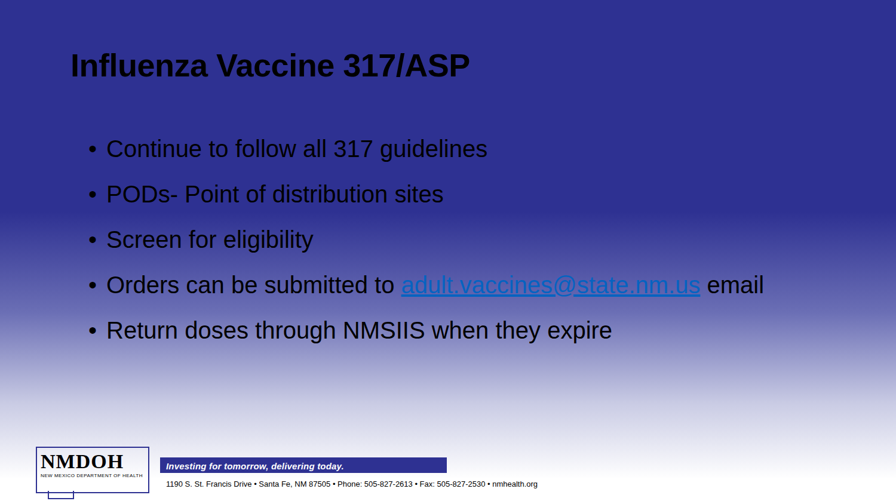Influenza Vaccine 317/ASP
Continue to follow all 317 guidelines
PODs- Point of distribution sites
Screen for eligibility
Orders can be submitted to adult.vaccines@state.nm.us email
Return doses through NMSIIS when they expire
NMDOH
NEW MEXICO DEPARTMENT OF HEALTH
Investing for tomorrow, delivering today.
1190 S. St. Francis Drive • Santa Fe, NM 87505 • Phone: 505-827-2613 • Fax: 505-827-2530 • nmhealth.org